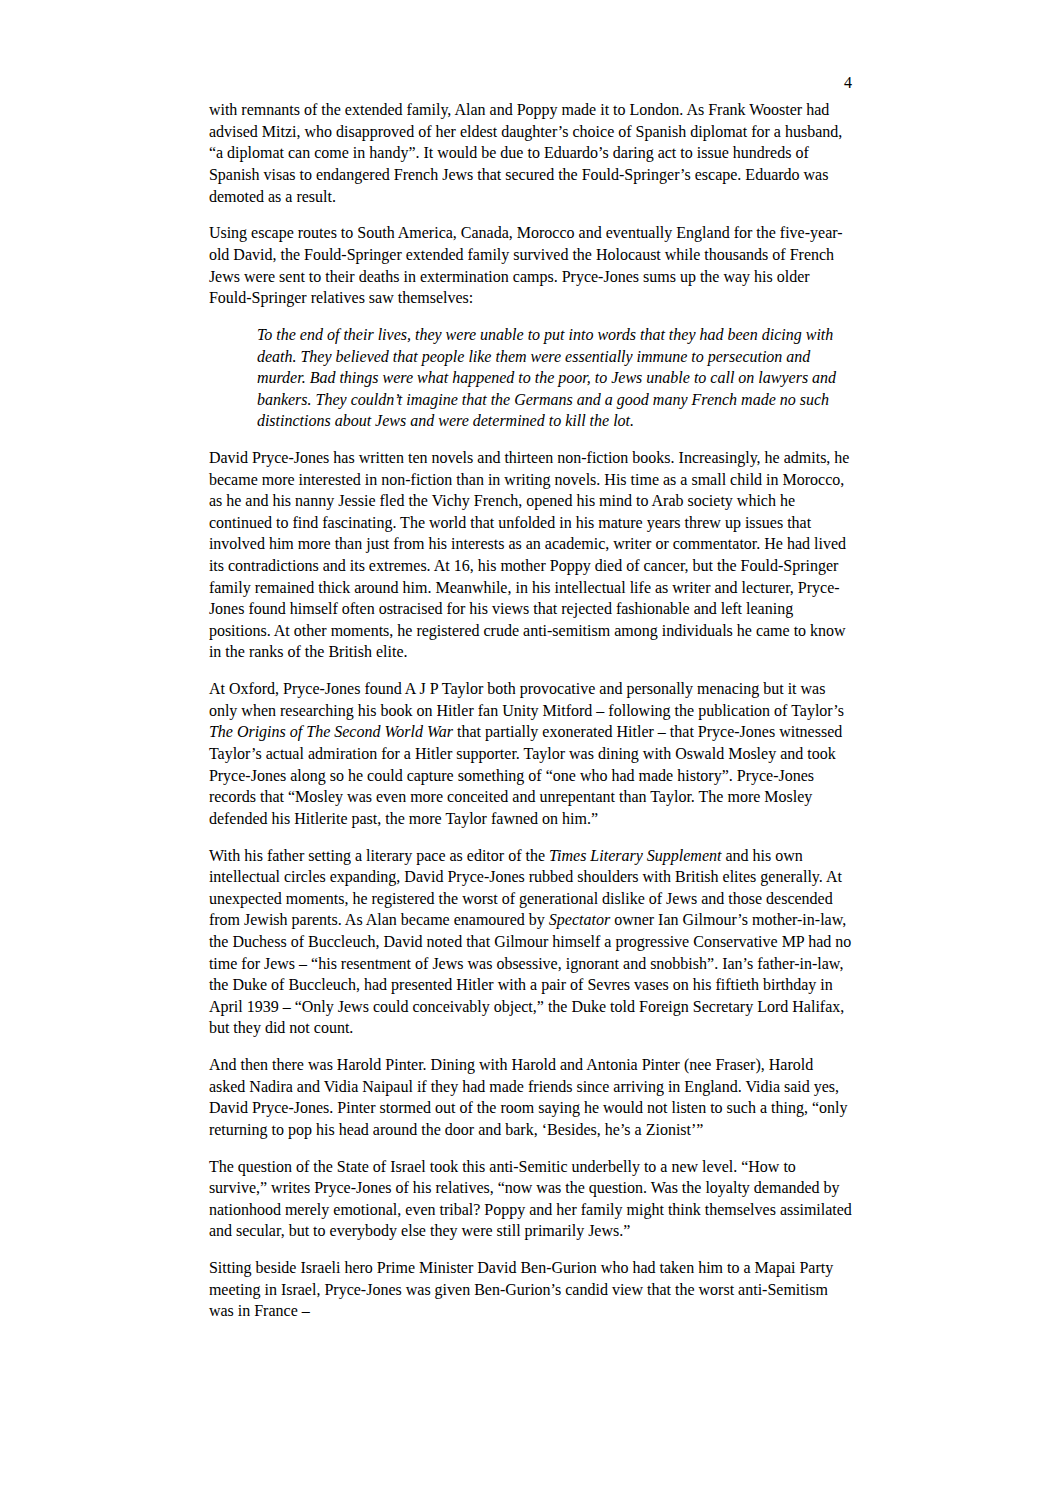4
with remnants of the extended family, Alan and Poppy made it to London. As Frank Wooster had advised Mitzi, who disapproved of her eldest daughter’s choice of Spanish diplomat for a husband, “a diplomat can come in handy”. It would be due to Eduardo’s daring act to issue hundreds of Spanish visas to endangered French Jews that secured the Fould-Springer’s escape. Eduardo was demoted as a result.
Using escape routes to South America, Canada, Morocco and eventually England for the five-year-old David, the Fould-Springer extended family survived the Holocaust while thousands of French Jews were sent to their deaths in extermination camps. Pryce-Jones sums up the way his older Fould-Springer relatives saw themselves:
To the end of their lives, they were unable to put into words that they had been dicing with death. They believed that people like them were essentially immune to persecution and murder. Bad things were what happened to the poor, to Jews unable to call on lawyers and bankers. They couldn’t imagine that the Germans and a good many French made no such distinctions about Jews and were determined to kill the lot.
David Pryce-Jones has written ten novels and thirteen non-fiction books. Increasingly, he admits, he became more interested in non-fiction than in writing novels. His time as a small child in Morocco, as he and his nanny Jessie fled the Vichy French, opened his mind to Arab society which he continued to find fascinating. The world that unfolded in his mature years threw up issues that involved him more than just from his interests as an academic, writer or commentator. He had lived its contradictions and its extremes. At 16, his mother Poppy died of cancer, but the Fould-Springer family remained thick around him. Meanwhile, in his intellectual life as writer and lecturer, Pryce-Jones found himself often ostracised for his views that rejected fashionable and left leaning positions. At other moments, he registered crude anti-semitism among individuals he came to know in the ranks of the British elite.
At Oxford, Pryce-Jones found A J P Taylor both provocative and personally menacing but it was only when researching his book on Hitler fan Unity Mitford – following the publication of Taylor’s The Origins of The Second World War that partially exonerated Hitler – that Pryce-Jones witnessed Taylor’s actual admiration for a Hitler supporter. Taylor was dining with Oswald Mosley and took Pryce-Jones along so he could capture something of “one who had made history”. Pryce-Jones records that “Mosley was even more conceited and unrepentant than Taylor. The more Mosley defended his Hitlerite past, the more Taylor fawned on him.”
With his father setting a literary pace as editor of the Times Literary Supplement and his own intellectual circles expanding, David Pryce-Jones rubbed shoulders with British elites generally. At unexpected moments, he registered the worst of generational dislike of Jews and those descended from Jewish parents. As Alan became enamoured by Spectator owner Ian Gilmour’s mother-in-law, the Duchess of Buccleuch, David noted that Gilmour himself a progressive Conservative MP had no time for Jews – “his resentment of Jews was obsessive, ignorant and snobbish”. Ian’s father-in-law, the Duke of Buccleuch, had presented Hitler with a pair of Sevres vases on his fiftieth birthday in April 1939 – “Only Jews could conceivably object,” the Duke told Foreign Secretary Lord Halifax, but they did not count.
And then there was Harold Pinter. Dining with Harold and Antonia Pinter (nee Fraser), Harold asked Nadira and Vidia Naipaul if they had made friends since arriving in England. Vidia said yes, David Pryce-Jones. Pinter stormed out of the room saying he would not listen to such a thing, “only returning to pop his head around the door and bark, ‘Besides, he’s a Zionist’”
The question of the State of Israel took this anti-Semitic underbelly to a new level. “How to survive,” writes Pryce-Jones of his relatives, “now was the question. Was the loyalty demanded by nationhood merely emotional, even tribal? Poppy and her family might think themselves assimilated and secular, but to everybody else they were still primarily Jews.”
Sitting beside Israeli hero Prime Minister David Ben-Gurion who had taken him to a Mapai Party meeting in Israel, Pryce-Jones was given Ben-Gurion’s candid view that the worst anti-Semitism was in France –